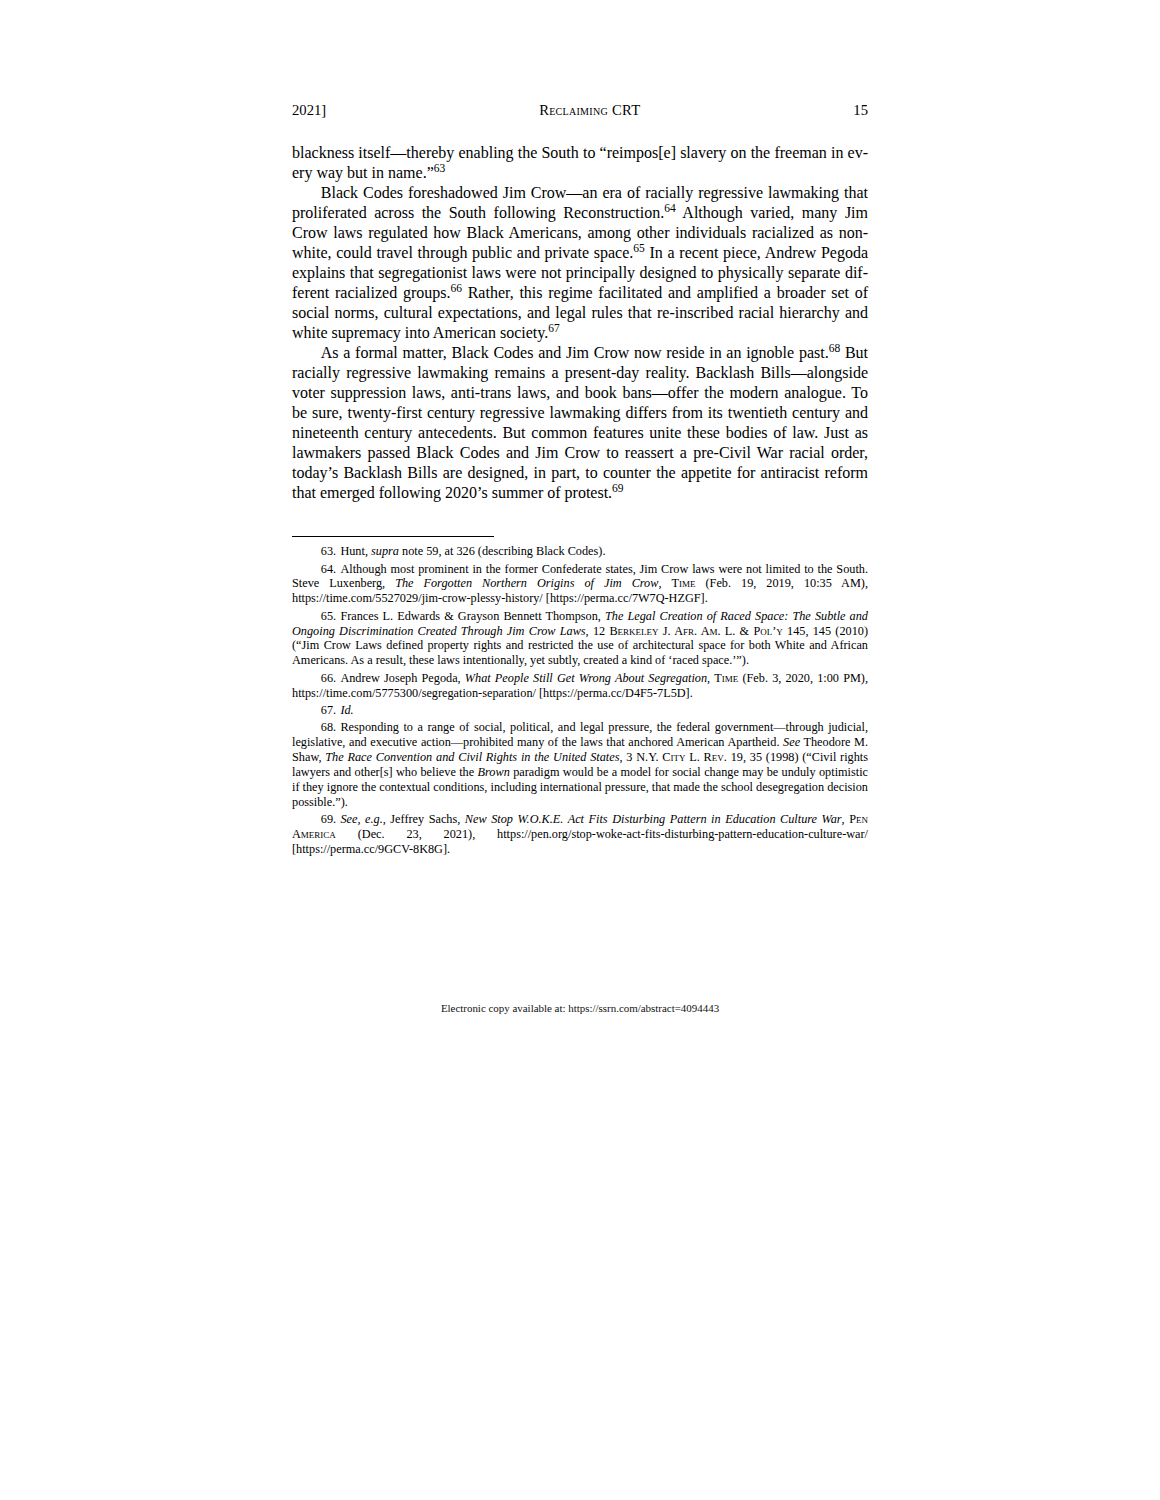2021] Reclaiming CRT 15
blackness itself—thereby enabling the South to “reimpos[e] slavery on the freeman in every way but in name.”63
Black Codes foreshadowed Jim Crow—an era of racially regressive lawmaking that proliferated across the South following Reconstruction.64 Although varied, many Jim Crow laws regulated how Black Americans, among other individuals racialized as non-white, could travel through public and private space.65 In a recent piece, Andrew Pegoda explains that segregationist laws were not principally designed to physically separate different racialized groups.66 Rather, this regime facilitated and amplified a broader set of social norms, cultural expectations, and legal rules that re-inscribed racial hierarchy and white supremacy into American society.67
As a formal matter, Black Codes and Jim Crow now reside in an ignoble past.68 But racially regressive lawmaking remains a present-day reality. Backlash Bills—alongside voter suppression laws, anti-trans laws, and book bans—offer the modern analogue. To be sure, twenty-first century regressive lawmaking differs from its twentieth century and nineteenth century antecedents. But common features unite these bodies of law. Just as lawmakers passed Black Codes and Jim Crow to reassert a pre-Civil War racial order, today’s Backlash Bills are designed, in part, to counter the appetite for antiracist reform that emerged following 2020’s summer of protest.69
63. Hunt, supra note 59, at 326 (describing Black Codes).
64. Although most prominent in the former Confederate states, Jim Crow laws were not limited to the South. Steve Luxenberg, The Forgotten Northern Origins of Jim Crow, Time (Feb. 19, 2019, 10:35 AM), https://time.com/5527029/jim-crow-plessy-history/ [https://perma.cc/7W7Q-HZGF].
65. Frances L. Edwards & Grayson Bennett Thompson, The Legal Creation of Raced Space: The Subtle and Ongoing Discrimination Created Through Jim Crow Laws, 12 Berkeley J. Afr. Am. L. & Pol’y 145, 145 (2010) (“Jim Crow Laws defined property rights and restricted the use of architectural space for both White and African Americans. As a result, these laws intentionally, yet subtly, created a kind of ‘raced space.’”).
66. Andrew Joseph Pegoda, What People Still Get Wrong About Segregation, Time (Feb. 3, 2020, 1:00 PM), https://time.com/5775300/segregation-separation/ [https://perma.cc/D4F5-7L5D].
67. Id.
68. Responding to a range of social, political, and legal pressure, the federal government—through judicial, legislative, and executive action—prohibited many of the laws that anchored American Apartheid. See Theodore M. Shaw, The Race Convention and Civil Rights in the United States, 3 N.Y. City L. Rev. 19, 35 (1998) (“Civil rights lawyers and other[s] who believe the Brown paradigm would be a model for social change may be unduly optimistic if they ignore the contextual conditions, including international pressure, that made the school desegregation decision possible.”).
69. See, e.g., Jeffrey Sachs, New Stop W.O.K.E. Act Fits Disturbing Pattern in Education Culture War, Pen America (Dec. 23, 2021), https://pen.org/stop-woke-act-fits-disturbing-pattern-education-culture-war/ [https://perma.cc/9GCV-8K8G].
Electronic copy available at: https://ssrn.com/abstract=4094443